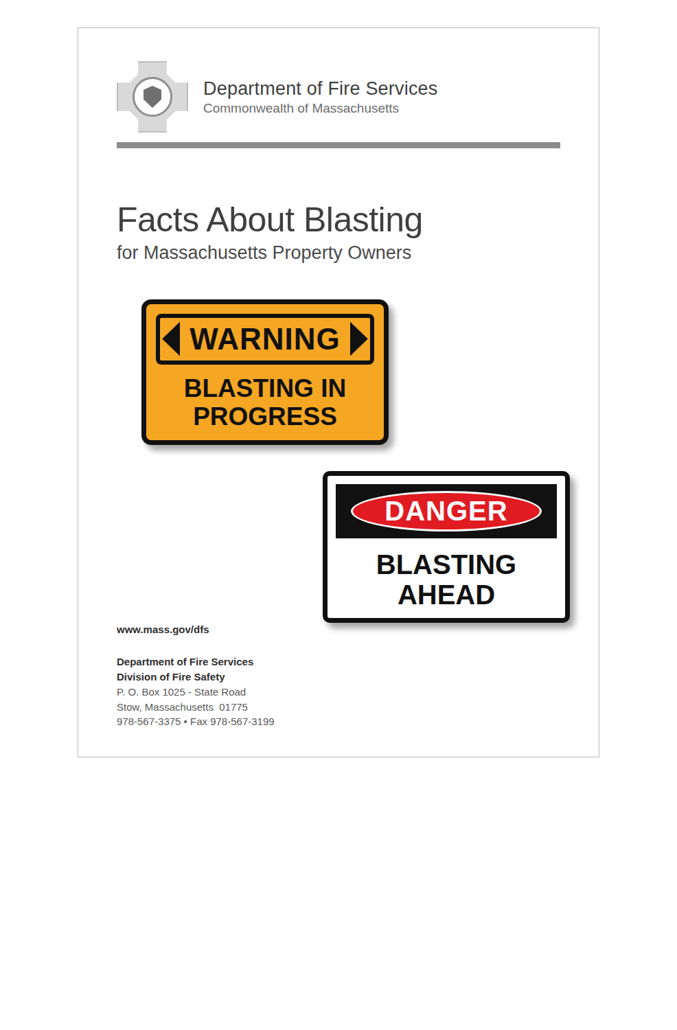Department of Fire Services
Commonwealth of Massachusetts
Facts About Blasting
for Massachusetts Property Owners
WARNING
BLASTING IN
PROGRESS
DANGER
BLASTING
AHEAD
www.mass.gov/dfs
Department of Fire Services
Division of Fire Safety
P. O. Box 1025 - State Road
Stow, Massachusetts 01775
978-567-3375 • Fax 978-567-3199